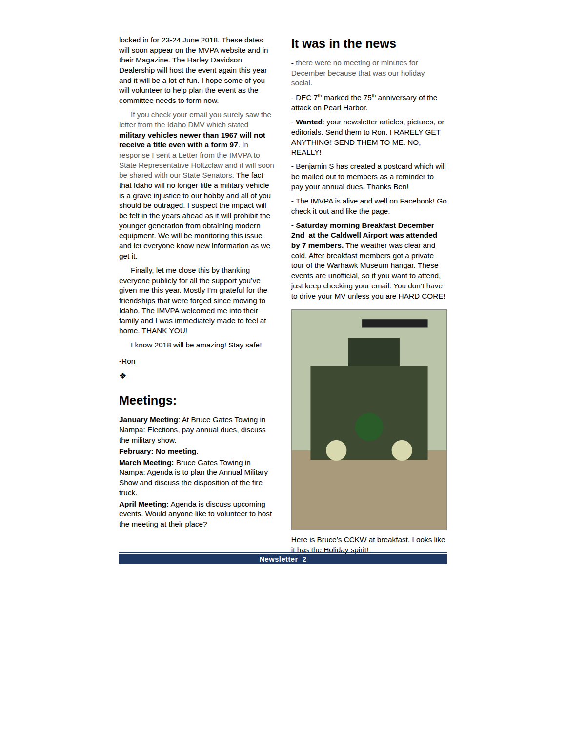locked in for 23-24 June 2018. These dates will soon appear on the MVPA website and in their Magazine. The Harley Davidson Dealership will host the event again this year and it will be a lot of fun. I hope some of you will volunteer to help plan the event as the committee needs to form now.
If you check your email you surely saw the letter from the Idaho DMV which stated military vehicles newer than 1967 will not receive a title even with a form 97. In response I sent a Letter from the IMVPA to State Representative Holtzclaw and it will soon be shared with our State Senators. The fact that Idaho will no longer title a military vehicle is a grave injustice to our hobby and all of you should be outraged. I suspect the impact will be felt in the years ahead as it will prohibit the younger generation from obtaining modern equipment. We will be monitoring this issue and let everyone know new information as we get it.
Finally, let me close this by thanking everyone publicly for all the support you’ve given me this year. Mostly I’m grateful for the friendships that were forged since moving to Idaho. The IMVPA welcomed me into their family and I was immediately made to feel at home. THANK YOU!
I know 2018 will be amazing! Stay safe!
-Ron
❖
Meetings:
January Meeting: At Bruce Gates Towing in Nampa: Elections, pay annual dues, discuss the military show.
February: No meeting.
March Meeting: Bruce Gates Towing in Nampa: Agenda is to plan the Annual Military Show and discuss the disposition of the fire truck.
April Meeting: Agenda is discuss upcoming events. Would anyone like to volunteer to host the meeting at their place?
It was in the news
- there were no meeting or minutes for December because that was our holiday social.
- DEC 7th marked the 75th anniversary of the attack on Pearl Harbor.
- Wanted: your newsletter articles, pictures, or editorials. Send them to Ron. I RARELY GET ANYTHING! SEND THEM TO ME. NO, REALLY!
- Benjamin S has created a postcard which will be mailed out to members as a reminder to pay your annual dues. Thanks Ben!
- The IMVPA is alive and well on Facebook! Go check it out and like the page.
- Saturday morning Breakfast December 2nd at the Caldwell Airport was attended by 7 members. The weather was clear and cold. After breakfast members got a private tour of the Warhawk Museum hangar. These events are unofficial, so if you want to attend, just keep checking your email. You don’t have to drive your MV unless you are HARD CORE!
Here is Bruce’s CCKW at breakfast. Looks like it has the Holiday spirit!
Newsletter 2